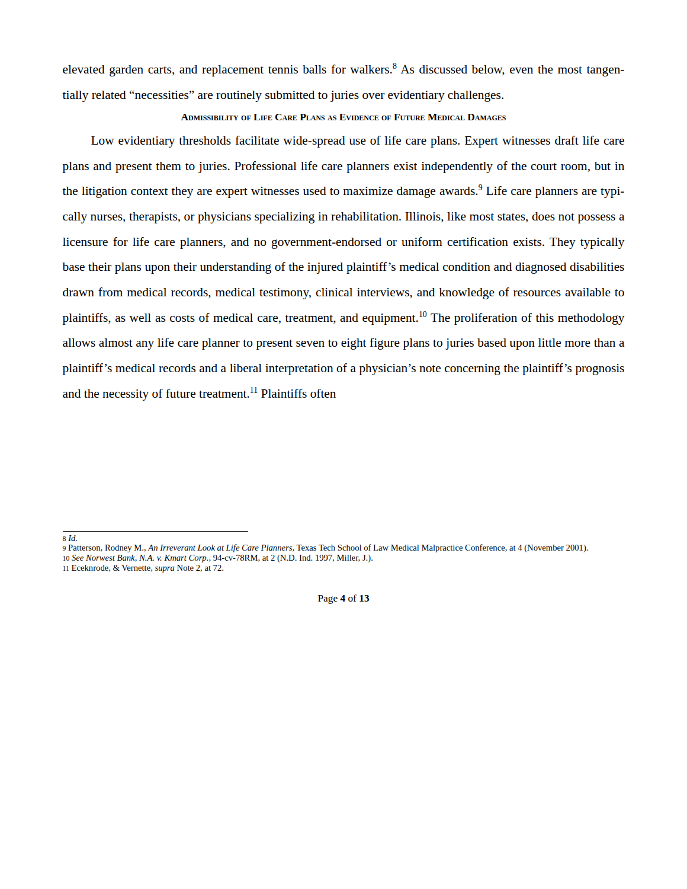elevated garden carts, and replacement tennis balls for walkers.8 As discussed below, even the most tangentially related “necessities” are routinely submitted to juries over evidentiary challenges.
Admissibility of Life Care Plans as Evidence of Future Medical Damages
Low evidentiary thresholds facilitate wide-spread use of life care plans. Expert witnesses draft life care plans and present them to juries. Professional life care planners exist independently of the court room, but in the litigation context they are expert witnesses used to maximize damage awards.9 Life care planners are typically nurses, therapists, or physicians specializing in rehabilitation. Illinois, like most states, does not possess a licensure for life care planners, and no government-endorsed or uniform certification exists. They typically base their plans upon their understanding of the injured plaintiff’s medical condition and diagnosed disabilities drawn from medical records, medical testimony, clinical interviews, and knowledge of resources available to plaintiffs, as well as costs of medical care, treatment, and equipment.10 The proliferation of this methodology allows almost any life care planner to present seven to eight figure plans to juries based upon little more than a plaintiff’s medical records and a liberal interpretation of a physician’s note concerning the plaintiff’s prognosis and the necessity of future treatment.11 Plaintiffs often
8 Id.
9 Patterson, Rodney M., An Irreverant Look at Life Care Planners, Texas Tech School of Law Medical Malpractice Conference, at 4 (November 2001).
10 See Norwest Bank, N.A. v. Kmart Corp., 94-cv-78RM, at 2 (N.D. Ind. 1997, Miller, J.).
11 Eceknrode, & Vernette, supra Note 2, at 72.
Page 4 of 13